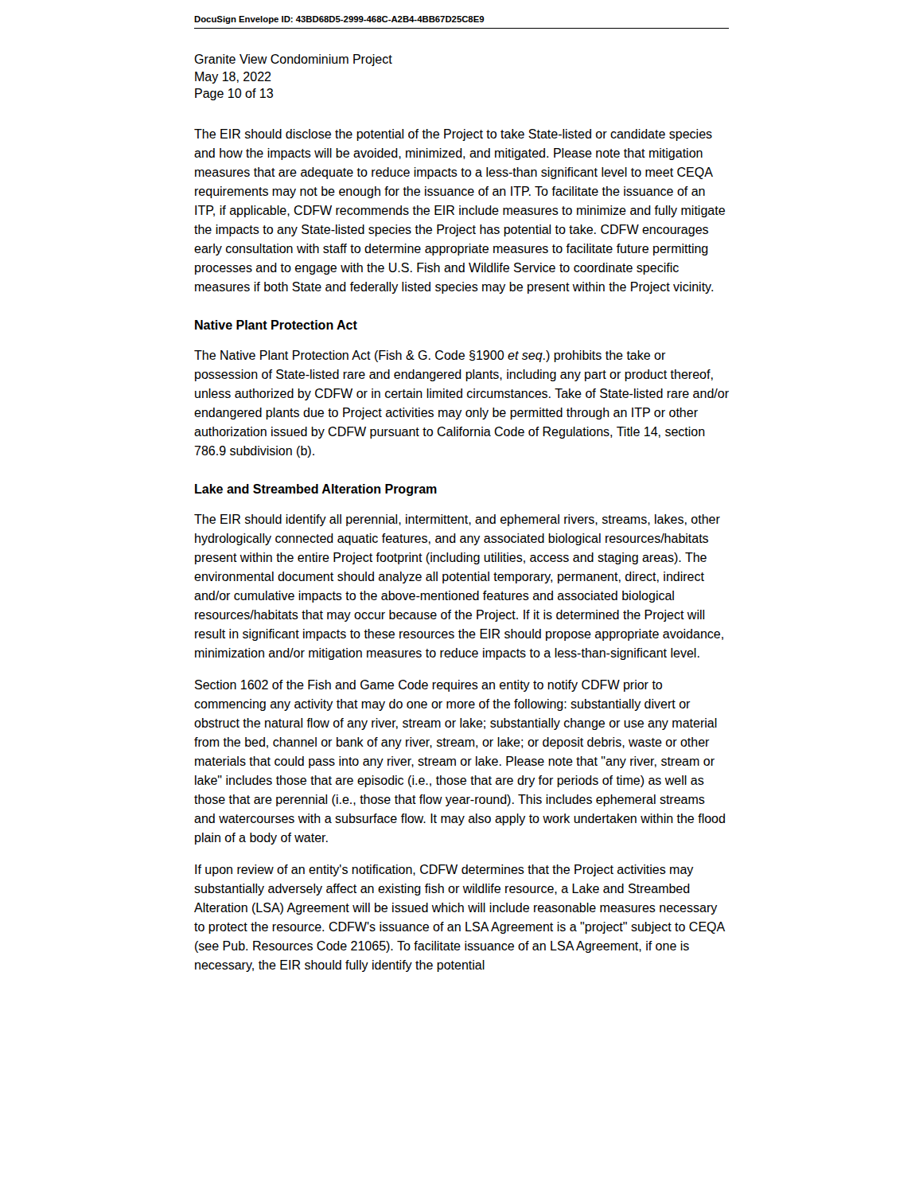DocuSign Envelope ID: 43BD68D5-2999-468C-A2B4-4BB67D25C8E9
Granite View Condominium Project
May 18, 2022
Page 10 of 13
The EIR should disclose the potential of the Project to take State-listed or candidate species and how the impacts will be avoided, minimized, and mitigated. Please note that mitigation measures that are adequate to reduce impacts to a less-than significant level to meet CEQA requirements may not be enough for the issuance of an ITP. To facilitate the issuance of an ITP, if applicable, CDFW recommends the EIR include measures to minimize and fully mitigate the impacts to any State-listed species the Project has potential to take. CDFW encourages early consultation with staff to determine appropriate measures to facilitate future permitting processes and to engage with the U.S. Fish and Wildlife Service to coordinate specific measures if both State and federally listed species may be present within the Project vicinity.
Native Plant Protection Act
The Native Plant Protection Act (Fish & G. Code §1900 et seq.) prohibits the take or possession of State-listed rare and endangered plants, including any part or product thereof, unless authorized by CDFW or in certain limited circumstances. Take of State-listed rare and/or endangered plants due to Project activities may only be permitted through an ITP or other authorization issued by CDFW pursuant to California Code of Regulations, Title 14, section 786.9 subdivision (b).
Lake and Streambed Alteration Program
The EIR should identify all perennial, intermittent, and ephemeral rivers, streams, lakes, other hydrologically connected aquatic features, and any associated biological resources/habitats present within the entire Project footprint (including utilities, access and staging areas). The environmental document should analyze all potential temporary, permanent, direct, indirect and/or cumulative impacts to the above-mentioned features and associated biological resources/habitats that may occur because of the Project. If it is determined the Project will result in significant impacts to these resources the EIR should propose appropriate avoidance, minimization and/or mitigation measures to reduce impacts to a less-than-significant level.
Section 1602 of the Fish and Game Code requires an entity to notify CDFW prior to commencing any activity that may do one or more of the following: substantially divert or obstruct the natural flow of any river, stream or lake; substantially change or use any material from the bed, channel or bank of any river, stream, or lake; or deposit debris, waste or other materials that could pass into any river, stream or lake. Please note that "any river, stream or lake" includes those that are episodic (i.e., those that are dry for periods of time) as well as those that are perennial (i.e., those that flow year-round). This includes ephemeral streams and watercourses with a subsurface flow. It may also apply to work undertaken within the flood plain of a body of water.
If upon review of an entity's notification, CDFW determines that the Project activities may substantially adversely affect an existing fish or wildlife resource, a Lake and Streambed Alteration (LSA) Agreement will be issued which will include reasonable measures necessary to protect the resource. CDFW's issuance of an LSA Agreement is a "project" subject to CEQA (see Pub. Resources Code 21065). To facilitate issuance of an LSA Agreement, if one is necessary, the EIR should fully identify the potential